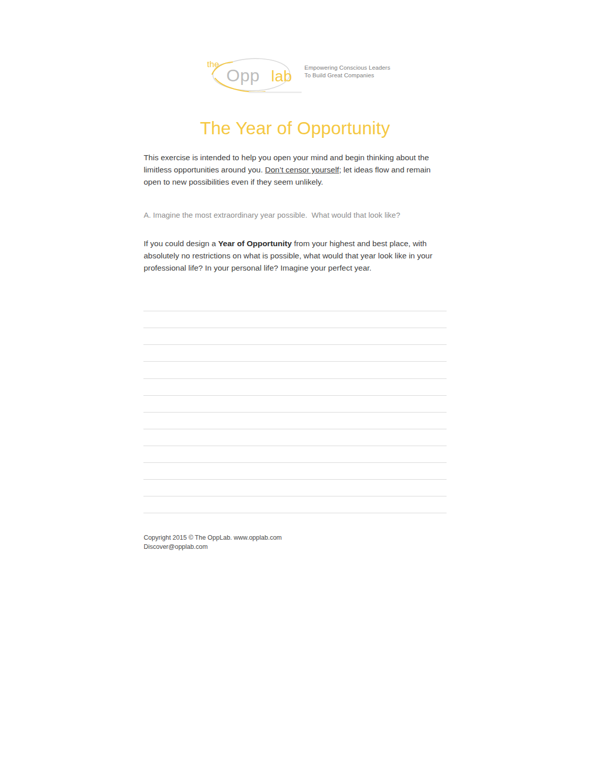the Opp lab
Empowering Conscious Leaders To Build Great Companies
The Year of Opportunity
This exercise is intended to help you open your mind and begin thinking about the limitless opportunities around you. Don’t censor yourself; let ideas flow and remain open to new possibilities even if they seem unlikely.
A. Imagine the most extraordinary year possible. What would that look like?
If you could design a Year of Opportunity from your highest and best place, with absolutely no restrictions on what is possible, what would that year look like in your professional life? In your personal life? Imagine your perfect year.
Copyright 2015 © The OppLab. www.opplab.com
Discover@opplab.com